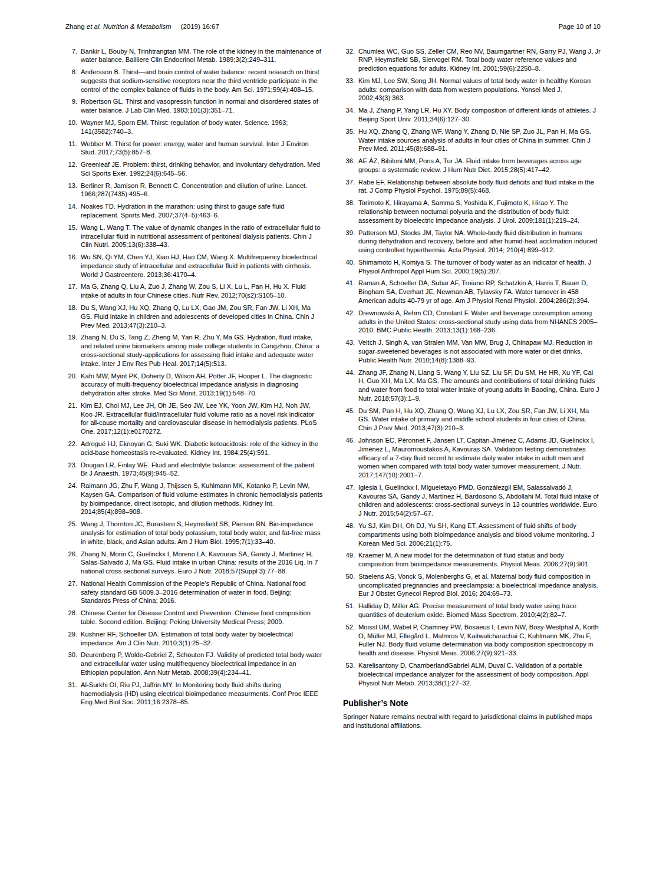Zhang et al. Nutrition & Metabolism (2019) 16:67
Page 10 of 10
7. Bankir L, Bouby N, Trinhtrangtan MM. The role of the kidney in the maintenance of water balance. Bailliere Clin Endocrinol Metab. 1989;3(2):249–311.
8. Andersson B. Thirst—and brain control of water balance: recent research on thirst suggests that sodium-sensitive receptors near the third ventricle participate in the control of the complex balance of fluids in the body. Am Sci. 1971;59(4):408–15.
9. Robertson GL. Thirst and vasopressin function in normal and disordered states of water balance. J Lab Clin Med. 1983;101(3):351–71.
10. Wayner MJ, Sporn EM. Thirst: regulation of body water. Science. 1963; 141(3582):740–3.
11. Webber M. Thirst for power: energy, water and human survival. Inter J Environ Stud. 2017;73(5):857–8.
12. Greenleaf JE. Problem: thirst, drinking behavior, and involuntary dehydration. Med Sci Sports Exer. 1992;24(6):645–56.
13. Berliner R, Jamison R, Bennett C. Concentration and dilution of urine. Lancet. 1966;287(7435):495–6.
14. Noakes TD. Hydration in the marathon: using thirst to gauge safe fluid replacement. Sports Med. 2007;37(4–5):463–6.
15. Wang L, Wang T. The value of dynamic changes in the ratio of extracellular fluid to intracellular fluid in nutritional assessment of peritoneal dialysis patients. Chin J Clin Nutri. 2005;13(6):338–43.
16. Wu SN, Qi YM, Chen YJ, Xiao HJ, Hao CM, Wang X. Multifrequency bioelectrical impedance study of intracellular and extracellular fluid in patients with cirrhosis. World J Gastroentero. 2013;36:4170–4.
17. Ma G, Zhang Q, Liu A, Zuo J, Zhang W, Zou S, Li X, Lu L, Pan H, Hu X. Fluid intake of adults in four Chinese cities. Nutr Rev. 2012;70(s2):S105–10.
18. Du S, Wang XJ, Hu XQ, Zhang Q, Lu LX, Gao JM, Zou SR, Fan JW, Li XH, Ma GS. Fluid intake in children and adolescents of developed cities in China. Chin J Prev Med. 2013;47(3):210–3.
19. Zhang N, Du S, Tang Z, Zheng M, Yan R, Zhu Y, Ma GS. Hydration, fluid intake, and related urine biomarkers among male college students in Cangzhou, China: a cross-sectional study-applications for assessing fluid intake and adequate water intake. Inter J Env Res Pub Heal. 2017;14(5):513.
20. Kafri MW, Myint PK, Doherty D, Wilson AH, Potter JF, Hooper L. The diagnostic accuracy of multi-frequency bioelectrical impedance analysis in diagnosing dehydration after stroke. Med Sci Monit. 2013;19(1):548–70.
21. Kim EJ, Choi MJ, Lee JH, Oh JE, Seo JW, Lee YK, Yoon JW, Kim HJ, Noh JW, Koo JR. Extracellular fluid/intracellular fluid volume ratio as a novel risk indicator for all-cause mortality and cardiovascular disease in hemodialysis patients. PLoS One. 2017;12(1):e0170272.
22. Adrogué HJ, Eknoyan G, Suki WK. Diabetic ketoacidosis: role of the kidney in the acid-base homeostasis re-evaluated. Kidney Int. 1984;25(4):591.
23. Dougan LR, Finlay WE. Fluid and electrolyte balance: assessment of the patient. Br J Anaesth. 1973;45(9):945–52.
24. Raimann JG, Zhu F, Wang J, Thijssen S, Kuhlmann MK, Kotanko P, Levin NW, Kaysen GA. Comparison of fluid volume estimates in chronic hemodialysis patients by bioimpedance, direct isotopic, and dilution methods. Kidney Int. 2014;85(4):898–908.
25. Wang J, Thornton JC, Burastero S, Heymsfield SB, Pierson RN. Bio-impedance analysis for estimation of total body potassium, total body water, and fat-free mass in white, black, and Asian adults. Am J Hum Biol. 1995;7(1):33–40.
26. Zhang N, Morin C, Guelinckx I, Moreno LA, Kavouras SA, Gandy J, Martinez H, Salas-Salvadó J, Ma GS. Fluid intake in urban China: results of the 2016 Liq. In 7 national cross-sectional surveys. Euro J Nutr. 2018;57(Suppl 3):77–88.
27. National Health Commission of the People’s Republic of China. National food safety standard GB 5009.3–2016 determination of water in food. Beijing: Standards Press of China; 2016.
28. Chinese Center for Disease Control and Prevention. Chinese food composition table. Second edition. Beijing: Peking University Medical Press; 2009.
29. Kushner RF, Schoeller DA. Estimation of total body water by bioelectrical impedance. Am J Clin Nutr. 2010;3(1):25–32.
30. Deurenberg P, Wolde-Gebriel Z, Schouten FJ. Validity of predicted total body water and extracellular water using multifrequency bioelectrical impedance in an Ethiopian population. Ann Nutr Metab. 2008;39(4):234–41.
31. Al-Surkhi OI, Riu PJ, Jaffrin MY. In Monitoring body fluid shifts during haemodialysis (HD) using electrical bioimpedance measurments. Conf Proc IEEE Eng Med Biol Soc. 2011;16:2378–85.
32. Chumlea WC, Guo SS, Zeller CM, Reo NV, Baumgartner RN, Garry PJ, Wang J, Jr RNP, Heymsfield SB, Siervogel RM. Total body water reference values and prediction equations for adults. Kidney Int. 2001;59(6):2250–8.
33. Kim MJ, Lee SW, Song JH. Normal values of total body water in healthy Korean adults: comparison with data from western populations. Yonsei Med J. 2002;43(3):363.
34. Ma J, Zhang P, Yang LR, Hu XY. Body composition of different kinds of athletes. J Beijing Sport Univ. 2011;34(6):127–30.
35. Hu XQ, Zhang Q, Zhang WF, Wang Y, Zhang D, Nie SP, Zuo JL, Pan H, Ma GS. Water intake sources analysis of adults in four cities of China in summer. Chin J Prev Med. 2011;45(8):688–91.
36. AE ÁZ, Bibiloni MM, Pons A, Tur JA. Fluid intake from beverages across age groups: a systematic review. J Hum Nutr Diet. 2015;28(5):417–42.
37. Rabe EF. Relationship between absolute body-fluid deficits and fluid intake in the rat. J Comp Physiol Psychol. 1975;89(5):468.
38. Torimoto K, Hirayama A, Samma S, Yoshida K, Fujimoto K, Hirao Y. The relationship between nocturnal polyuria and the distribution of body fluid: assessment by bioelectric impedance analysis. J Urol. 2009;181(1):219–24.
39. Patterson MJ, Stocks JM, Taylor NA. Whole-body fluid distribution in humans during dehydration and recovery, before and after humid-heat acclimation induced using controlled hyperthermia. Acta Physiol. 2014; 210(4):899–912.
40. Shimamoto H, Komiya S. The turnover of body water as an indicator of health. J Physiol Anthropol Appl Hum Sci. 2000;19(5):207.
41. Raman A, Schoeller DA, Subar AF, Troiano RP, Schatzkin A, Harris T, Bauer D, Bingham SA, Everhart JE, Newman AB, Tylavsky FA. Water turnover in 458 American adults 40-79 yr of age. Am J Physiol Renal Physiol. 2004;286(2):394.
42. Drewnowski A, Rehm CD, Constant F. Water and beverage consumption among adults in the United States: cross-sectional study using data from NHANES 2005–2010. BMC Public Health. 2013;13(1):168–236.
43. Veitch J, Singh A, van Stralen MM, Van MW, Brug J, Chinapaw MJ. Reduction in sugar-sweetened beverages is not associated with more water or diet drinks. Public Health Nutr. 2010;14(8):1388–93.
44. Zhang JF, Zhang N, Liang S, Wang Y, Liu SZ, Liu SF, Du SM, He HR, Xu YF, Cai H, Guo XH, Ma LX, Ma GS. The amounts and contributions of total drinking fluids and water from food to total water intake of young adults in Baoding, China. Euro J Nutr. 2018;57(3):1–9.
45. Du SM, Pan H, Hu XQ, Zhang Q, Wang XJ, Lu LX, Zou SR, Fan JW, Li XH, Ma GS. Water intake of primary and middle school students in four cities of China. Chin J Prev Med. 2013;47(3):210–3.
46. Johnson EC, Péronnet F, Jansen LT, Capitan-Jiménez C, Adams JD, Guelinckx I, Jiménez L, Mauromoustakos A, Kavouras SA. Validation testing demonstrates efficacy of a 7-day fluid record to estimate daily water intake in adult men and women when compared with total body water turnover measurement. J Nutr. 2017;147(10):2001–7.
47. Iglesia I, Guelinckx I, Migueletayo PMD, Gonzálezgil EM, Salassalvadó J, Kavouras SA, Gandy J, Martínez H, Bardosono S, Abdollahi M. Total fluid intake of children and adolescents: cross-sectional surveys in 13 countries worldwide. Euro J Nutr. 2015;54(2):57–67.
48. Yu SJ, Kim DH, Oh DJ, Yu SH, Kang ET. Assessment of fluid shifts of body compartments using both bioimpedance analysis and blood volume monitoring. J Korean Med Sci. 2006;21(1):75.
49. Kraemer M. A new model for the determination of fluid status and body composition from bioimpedance measurements. Physiol Meas. 2006;27(9):901.
50. Staelens AS, Vonck S, Molenberghs G, et al. Maternal body fluid composition in uncomplicated pregnancies and preeclampsia: a bioelectrical impedance analysis. Eur J Obstet Gynecol Reprod Biol. 2016; 204:69–73.
51. Halliday D, Miller AG. Precise measurement of total body water using trace quantities of deuterium oxide. Biomed Mass Spectrom. 2010;4(2):82–7.
52. Moissl UM, Wabel P, Chamney PW, Bosaeus I, Levin NW, Bosy-Westphal A, Korth O, Müller MJ, Ellegård L, Malmros V, Kaitwatcharachai C, Kuhlmann MK, Zhu F, Fuller NJ. Body fluid volume determination via body composition spectroscopy in health and disease. Physiol Meas. 2006;27(9):921–33.
53. Karelisantony D, ChamberlandGabriel ALM, Duval C. Validation of a portable bioelectrical impedance analyzer for the assessment of body composition. Appl Physiol Nutr Metab. 2013;38(1):27–32.
Publisher’s Note
Springer Nature remains neutral with regard to jurisdictional claims in published maps and institutional affiliations.